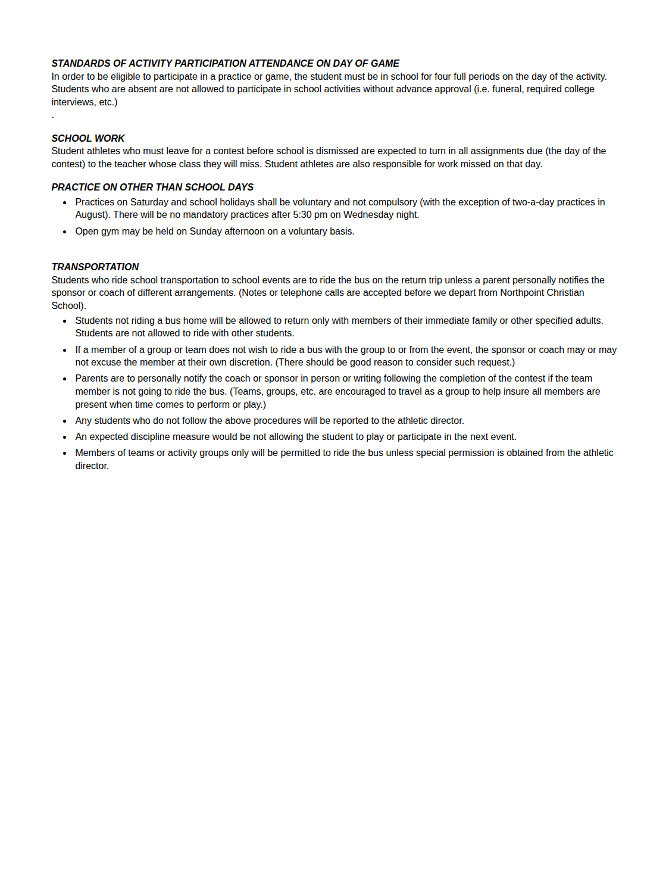STANDARDS OF ACTIVITY PARTICIPATION ATTENDANCE ON DAY OF GAME
In order to be eligible to participate in a practice or game, the student must be in school for four full periods on the day of the activity. Students who are absent are not allowed to participate in school activities without advance approval (i.e. funeral, required college interviews, etc.)
.
SCHOOL WORK
Student athletes who must leave for a contest before school is dismissed are expected to turn in all assignments due (the day of the contest) to the teacher whose class they will miss. Student athletes are also responsible for work missed on that day.
PRACTICE ON OTHER THAN SCHOOL DAYS
Practices on Saturday and school holidays shall be voluntary and not compulsory (with the exception of two-a-day practices in August). There will be no mandatory practices after 5:30 pm on Wednesday night.
Open gym may be held on Sunday afternoon on a voluntary basis.
TRANSPORTATION
Students who ride school transportation to school events are to ride the bus on the return trip unless a parent personally notifies the sponsor or coach of different arrangements. (Notes or telephone calls are accepted before we depart from Northpoint Christian School).
Students not riding a bus home will be allowed to return only with members of their immediate family or other specified adults. Students are not allowed to ride with other students.
If a member of a group or team does not wish to ride a bus with the group to or from the event, the sponsor or coach may or may not excuse the member at their own discretion. (There should be good reason to consider such request.)
Parents are to personally notify the coach or sponsor in person or writing following the completion of the contest if the team member is not going to ride the bus. (Teams, groups, etc. are encouraged to travel as a group to help insure all members are present when time comes to perform or play.)
Any students who do not follow the above procedures will be reported to the athletic director.
An expected discipline measure would be not allowing the student to play or participate in the next event.
Members of teams or activity groups only will be permitted to ride the bus unless special permission is obtained from the athletic director.